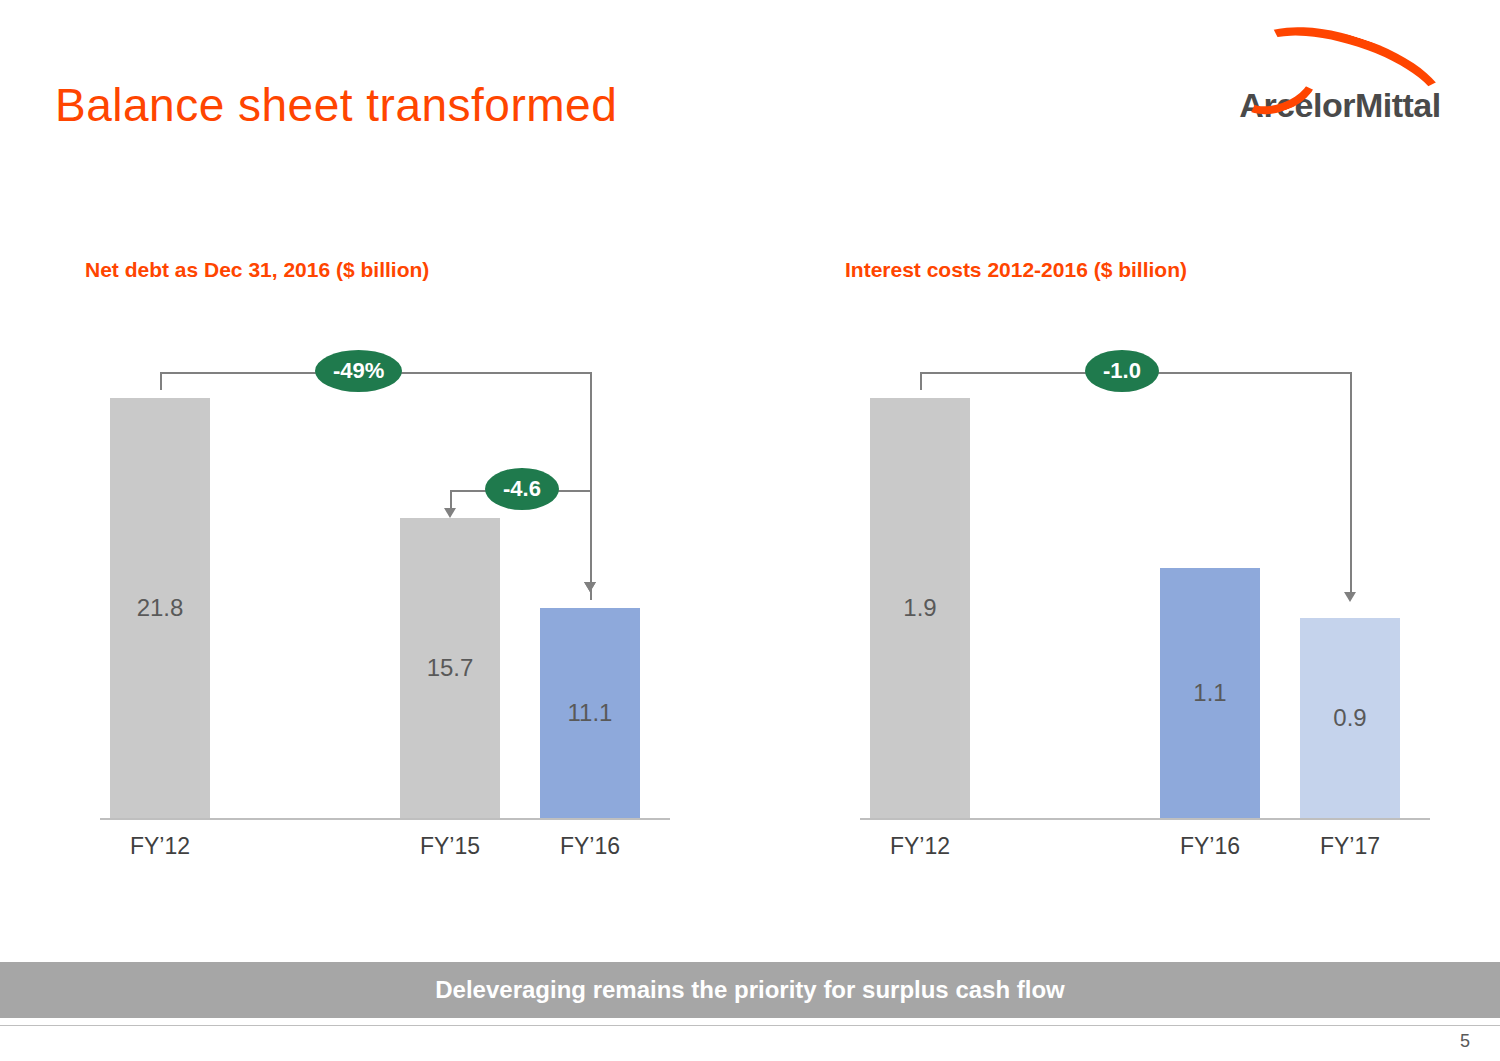Balance sheet transformed
ArcelorMittal
Net debt as Dec 31, 2016 ($ billion)
Interest costs 2012-2016 ($ billion)
21.8 FY’12
15.7 FY’15
11.1 FY’16
-49%
-4.6
1.9 FY’12
1.1 FY’16
0.9 FY’17
-1.0
Deleveraging remains the priority for surplus cash flow
5